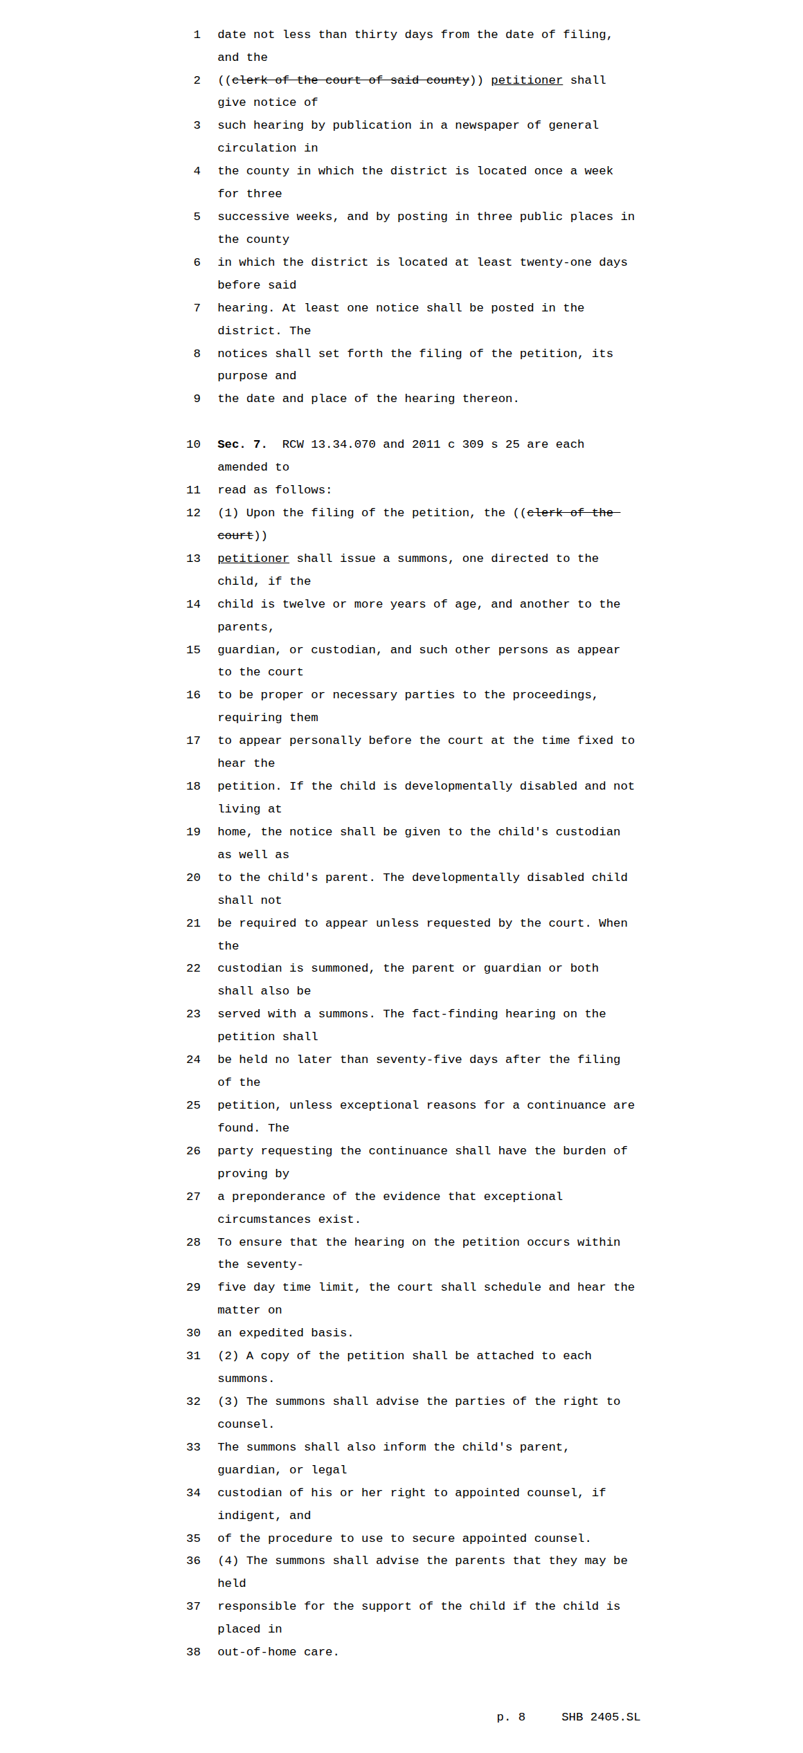1 date not less than thirty days from the date of filing, and the
2((clerk of the court of said county)) petitioner shall give notice of
3 such hearing by publication in a newspaper of general circulation in
4 the county in which the district is located once a week for three
5 successive weeks, and by posting in three public places in the county
6 in which the district is located at least twenty-one days before said
7 hearing. At least one notice shall be posted in the district. The
8 notices shall set forth the filing of the petition, its purpose and
9 the date and place of the hearing thereon.
10 Sec. 7. RCW 13.34.070 and 2011 c 309 s 25 are each amended to
11 read as follows:
12(1) Upon the filing of the petition, the ((clerk of the court))
13 petitioner shall issue a summons, one directed to the child, if the
14 child is twelve or more years of age, and another to the parents,
15 guardian, or custodian, and such other persons as appear to the court
16 to be proper or necessary parties to the proceedings, requiring them
17 to appear personally before the court at the time fixed to hear the
18 petition. If the child is developmentally disabled and not living at
19 home, the notice shall be given to the child's custodian as well as
20 to the child's parent. The developmentally disabled child shall not
21 be required to appear unless requested by the court. When the
22 custodian is summoned, the parent or guardian or both shall also be
23 served with a summons. The fact-finding hearing on the petition shall
24 be held no later than seventy-five days after the filing of the
25 petition, unless exceptional reasons for a continuance are found. The
26 party requesting the continuance shall have the burden of proving by
27 a preponderance of the evidence that exceptional circumstances exist.
28 To ensure that the hearing on the petition occurs within the seventy-
29 five day time limit, the court shall schedule and hear the matter on
30 an expedited basis.
31(2) A copy of the petition shall be attached to each summons.
32(3) The summons shall advise the parties of the right to counsel.
33 The summons shall also inform the child's parent, guardian, or legal
34 custodian of his or her right to appointed counsel, if indigent, and
35 of the procedure to use to secure appointed counsel.
36(4) The summons shall advise the parents that they may be held
37 responsible for the support of the child if the child is placed in
38 out-of-home care.
p. 8 SHB 2405.SL